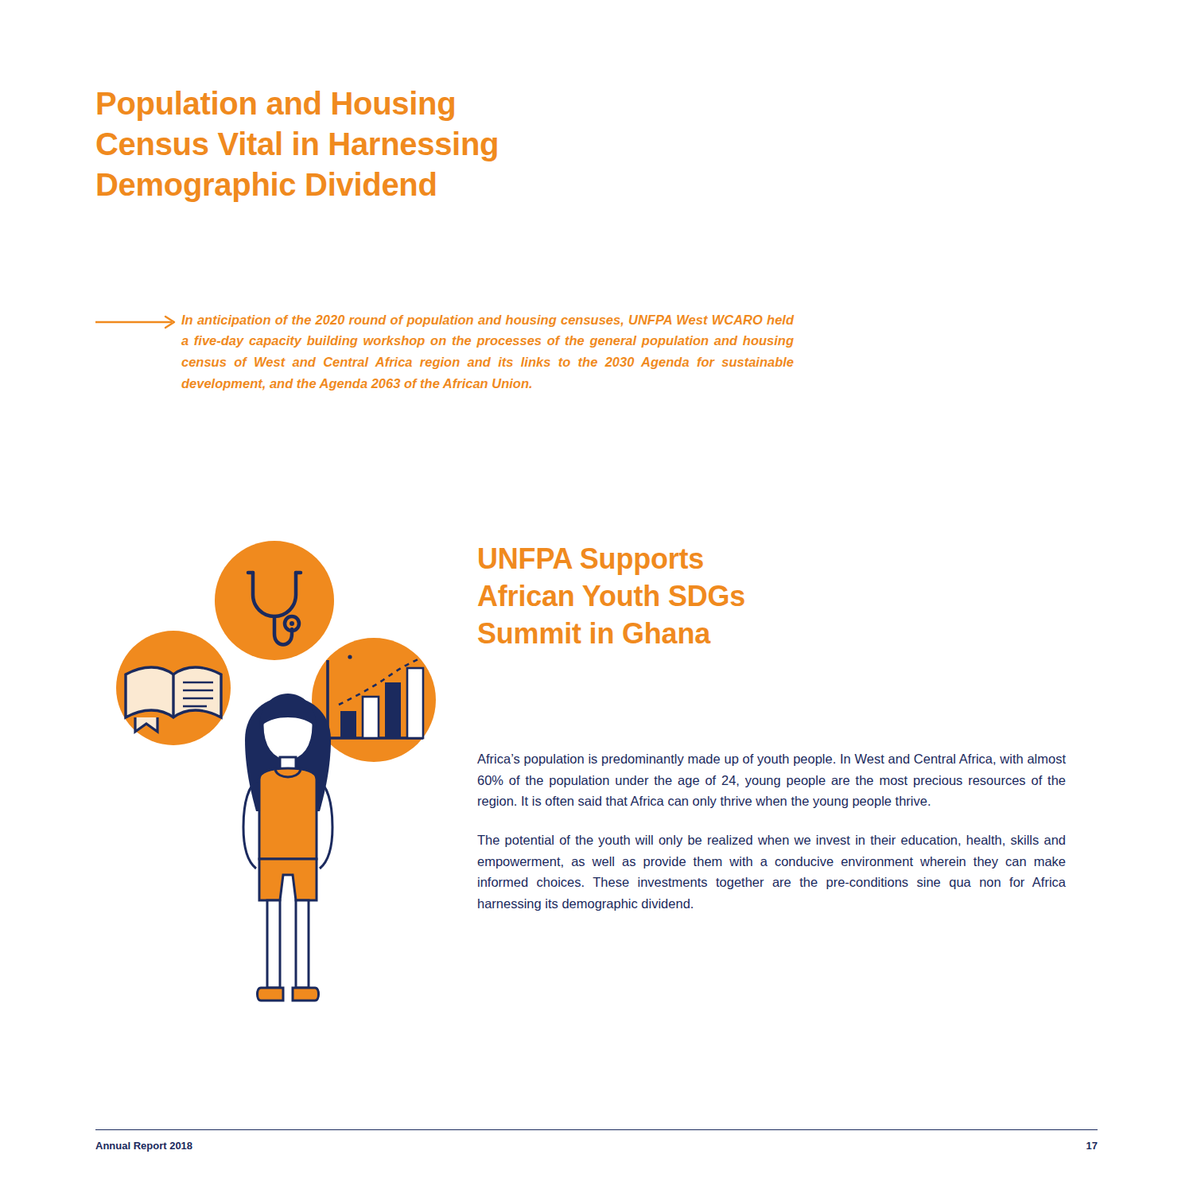Population and Housing
Census Vital in Harnessing
Demographic Dividend
In anticipation of the 2020 round of population and housing censuses, UNFPA West WCARO held a five-day capacity building workshop on the processes of the general population and housing census of West and Central Africa region and its links to the 2030 Agenda for sustainable development, and the Agenda 2063 of the African Union.
UNFPA Supports
African Youth SDGs
Summit in Ghana
Africa’s population is predominantly made up of youth people. In West and Central Africa, with almost 60% of the population under the age of 24, young people are the most precious resources of the region. It is often said that Africa can only thrive when the young people thrive.
The potential of the youth will only be realized when we invest in their education, health, skills and empowerment, as well as provide them with a conducive environment wherein they can make informed choices. These investments together are the pre-conditions sine qua non for Africa harnessing its demographic dividend.
Annual Report 2018 17